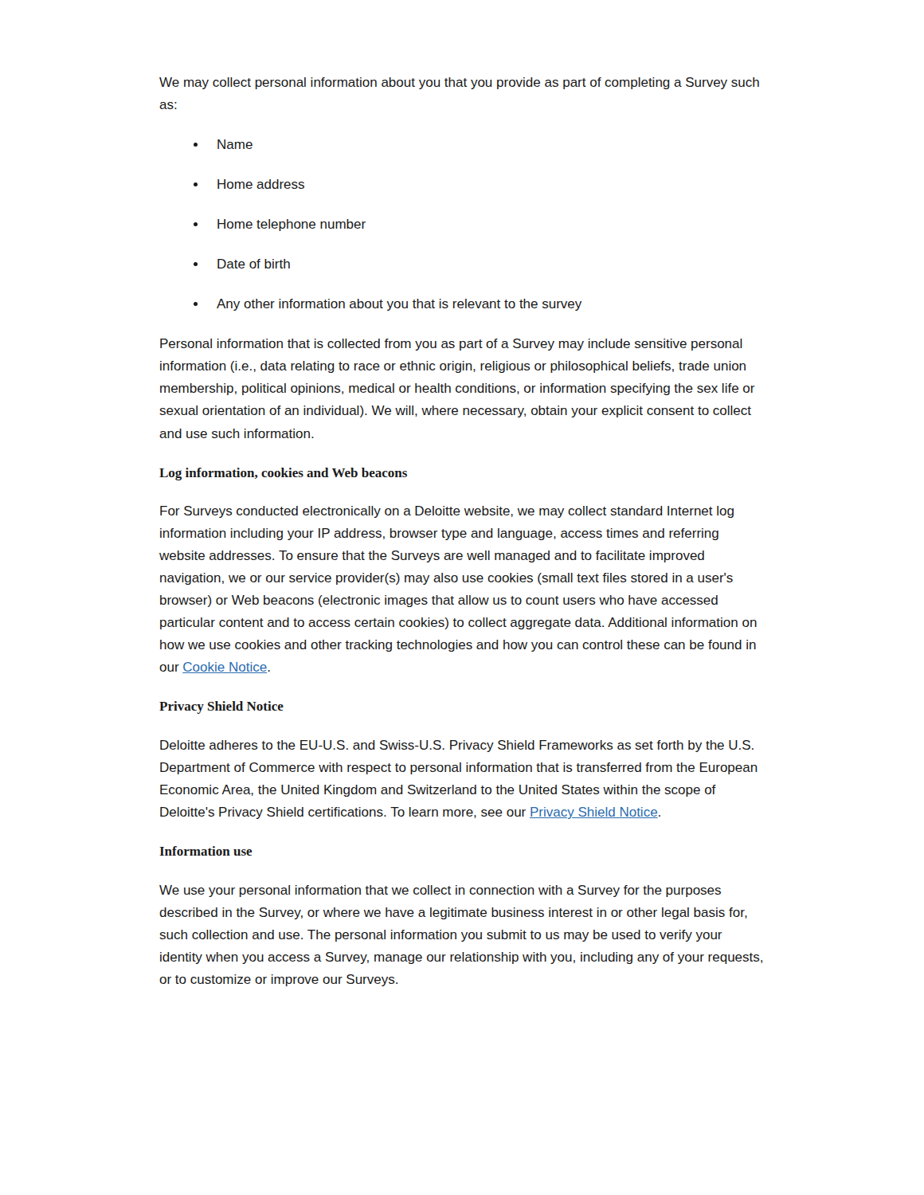We may collect personal information about you that you provide as part of completing a Survey such as:
Name
Home address
Home telephone number
Date of birth
Any other information about you that is relevant to the survey
Personal information that is collected from you as part of a Survey may include sensitive personal information (i.e., data relating to race or ethnic origin, religious or philosophical beliefs, trade union membership, political opinions, medical or health conditions, or information specifying the sex life or sexual orientation of an individual). We will, where necessary, obtain your explicit consent to collect and use such information.
Log information, cookies and Web beacons
For Surveys conducted electronically on a Deloitte website, we may collect standard Internet log information including your IP address, browser type and language, access times and referring website addresses. To ensure that the Surveys are well managed and to facilitate improved navigation, we or our service provider(s) may also use cookies (small text files stored in a user's browser) or Web beacons (electronic images that allow us to count users who have accessed particular content and to access certain cookies) to collect aggregate data. Additional information on how we use cookies and other tracking technologies and how you can control these can be found in our Cookie Notice.
Privacy Shield Notice
Deloitte adheres to the EU-U.S. and Swiss-U.S. Privacy Shield Frameworks as set forth by the U.S. Department of Commerce with respect to personal information that is transferred from the European Economic Area, the United Kingdom and Switzerland to the United States within the scope of Deloitte's Privacy Shield certifications. To learn more, see our Privacy Shield Notice.
Information use
We use your personal information that we collect in connection with a Survey for the purposes described in the Survey, or where we have a legitimate business interest in or other legal basis for, such collection and use. The personal information you submit to us may be used to verify your identity when you access a Survey, manage our relationship with you, including any of your requests, or to customize or improve our Surveys.